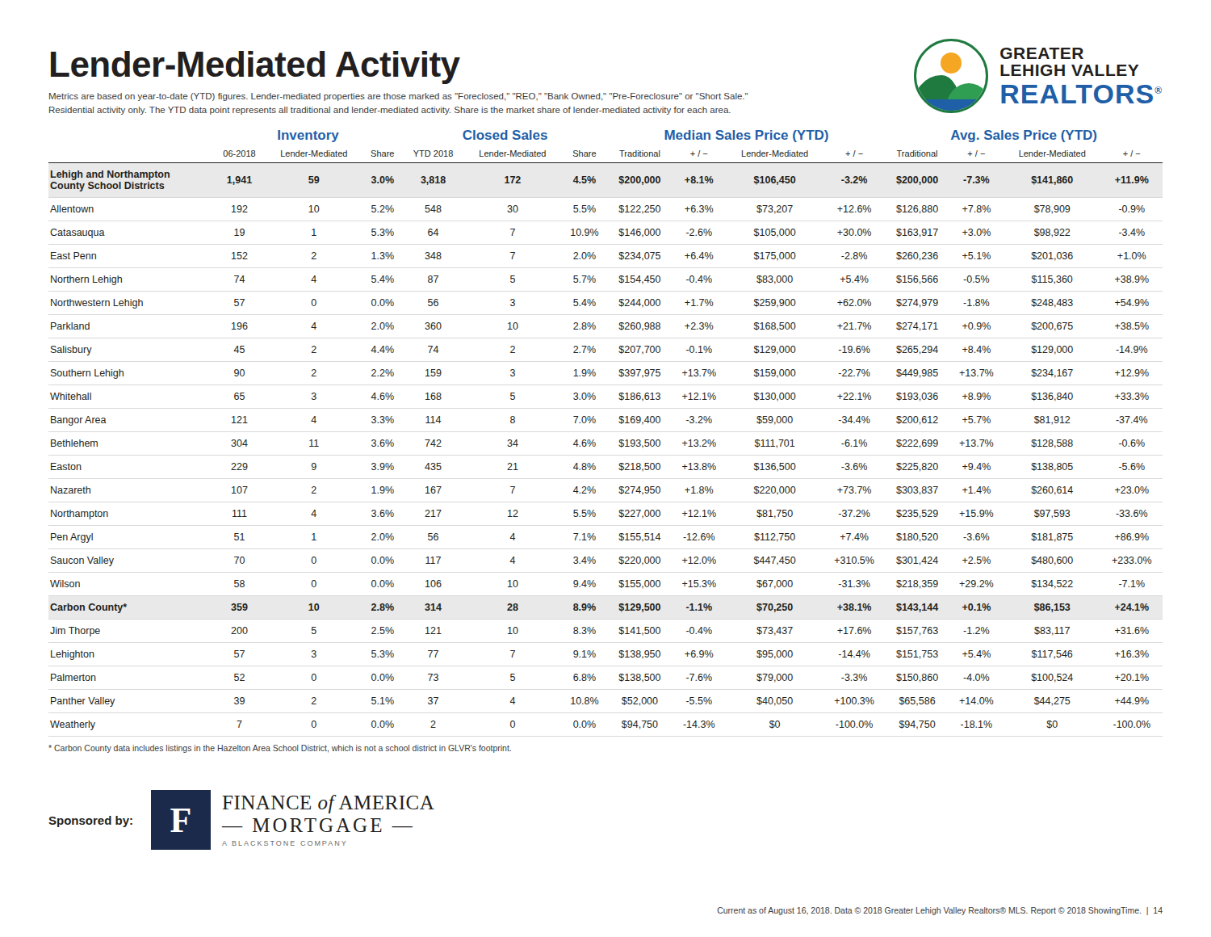GREATER LEHIGH VALLEY REALTORS®
Lender-Mediated Activity
Metrics are based on year-to-date (YTD) figures. Lender-mediated properties are those marked as "Foreclosed," "REO," "Bank Owned," "Pre-Foreclosure" or "Short Sale."
Residential activity only. The YTD data point represents all traditional and lender-mediated activity. Share is the market share of lender-mediated activity for each area.
| | Inventory | Closed Sales | Median Sales Price (YTD) | Avg. Sales Price (YTD) |
| --- | --- | --- | --- | --- |
| | 06-2018 | Lender-Mediated | Share | YTD 2018 | Lender-Mediated | Share | Traditional | + / − | Lender-Mediated | + / − | Traditional | + / − | Lender-Mediated | + / − |
| Lehigh and Northampton County School Districts | 1,941 | 59 | 3.0% | 3,818 | 172 | 4.5% | $200,000 | +8.1% | $106,450 | -3.2% | $200,000 | -7.3% | $141,860 | +11.9% |
| Allentown | 192 | 10 | 5.2% | 548 | 30 | 5.5% | $122,250 | +6.3% | $73,207 | +12.6% | $126,880 | +7.8% | $78,909 | -0.9% |
| Catasauqua | 19 | 1 | 5.3% | 64 | 7 | 10.9% | $146,000 | -2.6% | $105,000 | +30.0% | $163,917 | +3.0% | $98,922 | -3.4% |
| East Penn | 152 | 2 | 1.3% | 348 | 7 | 2.0% | $234,075 | +6.4% | $175,000 | -2.8% | $260,236 | +5.1% | $201,036 | +1.0% |
| Northern Lehigh | 74 | 4 | 5.4% | 87 | 5 | 5.7% | $154,450 | -0.4% | $83,000 | +5.4% | $156,566 | -0.5% | $115,360 | +38.9% |
| Northwestern Lehigh | 57 | 0 | 0.0% | 56 | 3 | 5.4% | $244,000 | +1.7% | $259,900 | +62.0% | $274,979 | -1.8% | $248,483 | +54.9% |
| Parkland | 196 | 4 | 2.0% | 360 | 10 | 2.8% | $260,988 | +2.3% | $168,500 | +21.7% | $274,171 | +0.9% | $200,675 | +38.5% |
| Salisbury | 45 | 2 | 4.4% | 74 | 2 | 2.7% | $207,700 | -0.1% | $129,000 | -19.6% | $265,294 | +8.4% | $129,000 | -14.9% |
| Southern Lehigh | 90 | 2 | 2.2% | 159 | 3 | 1.9% | $397,975 | +13.7% | $159,000 | -22.7% | $449,985 | +13.7% | $234,167 | +12.9% |
| Whitehall | 65 | 3 | 4.6% | 168 | 5 | 3.0% | $186,613 | +12.1% | $130,000 | +22.1% | $193,036 | +8.9% | $136,840 | +33.3% |
| Bangor Area | 121 | 4 | 3.3% | 114 | 8 | 7.0% | $169,400 | -3.2% | $59,000 | -34.4% | $200,612 | +5.7% | $81,912 | -37.4% |
| Bethlehem | 304 | 11 | 3.6% | 742 | 34 | 4.6% | $193,500 | +13.2% | $111,701 | -6.1% | $222,699 | +13.7% | $128,588 | -0.6% |
| Easton | 229 | 9 | 3.9% | 435 | 21 | 4.8% | $218,500 | +13.8% | $136,500 | -3.6% | $225,820 | +9.4% | $138,805 | -5.6% |
| Nazareth | 107 | 2 | 1.9% | 167 | 7 | 4.2% | $274,950 | +1.8% | $220,000 | +73.7% | $303,837 | +1.4% | $260,614 | +23.0% |
| Northampton | 111 | 4 | 3.6% | 217 | 12 | 5.5% | $227,000 | +12.1% | $81,750 | -37.2% | $235,529 | +15.9% | $97,593 | -33.6% |
| Pen Argyl | 51 | 1 | 2.0% | 56 | 4 | 7.1% | $155,514 | -12.6% | $112,750 | +7.4% | $180,520 | -3.6% | $181,875 | +86.9% |
| Saucon Valley | 70 | 0 | 0.0% | 117 | 4 | 3.4% | $220,000 | +12.0% | $447,450 | +310.5% | $301,424 | +2.5% | $480,600 | +233.0% |
| Wilson | 58 | 0 | 0.0% | 106 | 10 | 9.4% | $155,000 | +15.3% | $67,000 | -31.3% | $218,359 | +29.2% | $134,522 | -7.1% |
| Carbon County* | 359 | 10 | 2.8% | 314 | 28 | 8.9% | $129,500 | -1.1% | $70,250 | +38.1% | $143,144 | +0.1% | $86,153 | +24.1% |
| Jim Thorpe | 200 | 5 | 2.5% | 121 | 10 | 8.3% | $141,500 | -0.4% | $73,437 | +17.6% | $157,763 | -1.2% | $83,117 | +31.6% |
| Lehighton | 57 | 3 | 5.3% | 77 | 7 | 9.1% | $138,950 | +6.9% | $95,000 | -14.4% | $151,753 | +5.4% | $117,546 | +16.3% |
| Palmerton | 52 | 0 | 0.0% | 73 | 5 | 6.8% | $138,500 | -7.6% | $79,000 | -3.3% | $150,860 | -4.0% | $100,524 | +20.1% |
| Panther Valley | 39 | 2 | 5.1% | 37 | 4 | 10.8% | $52,000 | -5.5% | $40,050 | +100.3% | $65,586 | +14.0% | $44,275 | +44.9% |
| Weatherly | 7 | 0 | 0.0% | 2 | 0 | 0.0% | $94,750 | -14.3% | $0 | -100.0% | $94,750 | -18.1% | $0 | -100.0% |
* Carbon County data includes listings in the Hazelton Area School District, which is not a school district in GLVR's footprint.
Sponsored by:
F
FINANCE of AMERICA
— MORTGAGE —
A BLACKSTONE COMPANY
Current as of August 16, 2018. Data © 2018 Greater Lehigh Valley Realtors® MLS. Report © 2018 ShowingTime. | 14